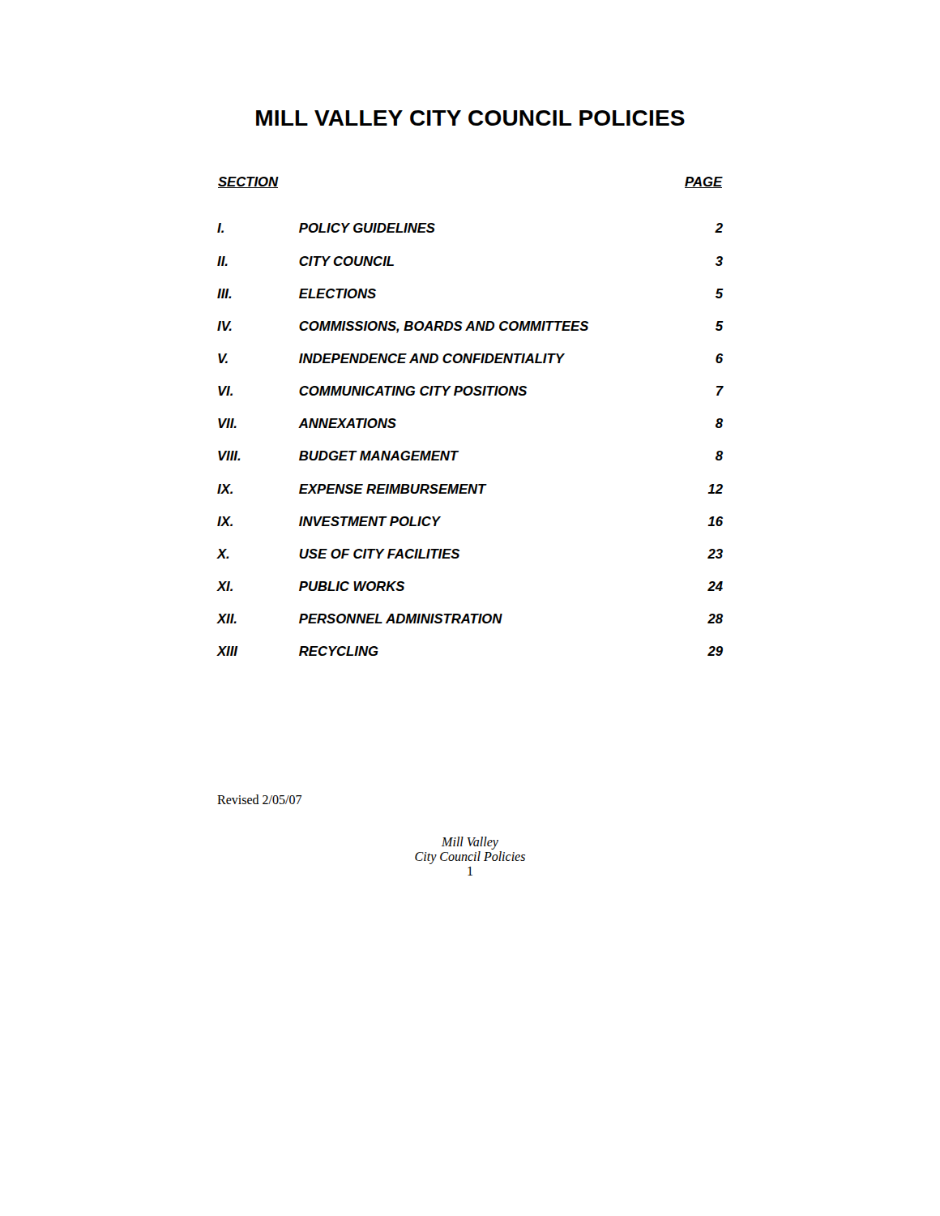MILL VALLEY CITY COUNCIL POLICIES
| SECTION | PAGE |
| --- | --- |
| I. | POLICY GUIDELINES | 2 |
| II. | CITY COUNCIL | 3 |
| III. | ELECTIONS | 5 |
| IV. | COMMISSIONS, BOARDS AND COMMITTEES | 5 |
| V. | INDEPENDENCE AND CONFIDENTIALITY | 6 |
| VI. | COMMUNICATING CITY POSITIONS | 7 |
| VII. | ANNEXATIONS | 8 |
| VIII. | BUDGET MANAGEMENT | 8 |
| IX. | EXPENSE REIMBURSEMENT | 12 |
| IX. | INVESTMENT POLICY | 16 |
| X. | USE OF CITY FACILITIES | 23 |
| XI. | PUBLIC WORKS | 24 |
| XII. | PERSONNEL ADMINISTRATION | 28 |
| XIII | RECYCLING | 29 |
Revised 2/05/07
Mill Valley
City Council Policies 1